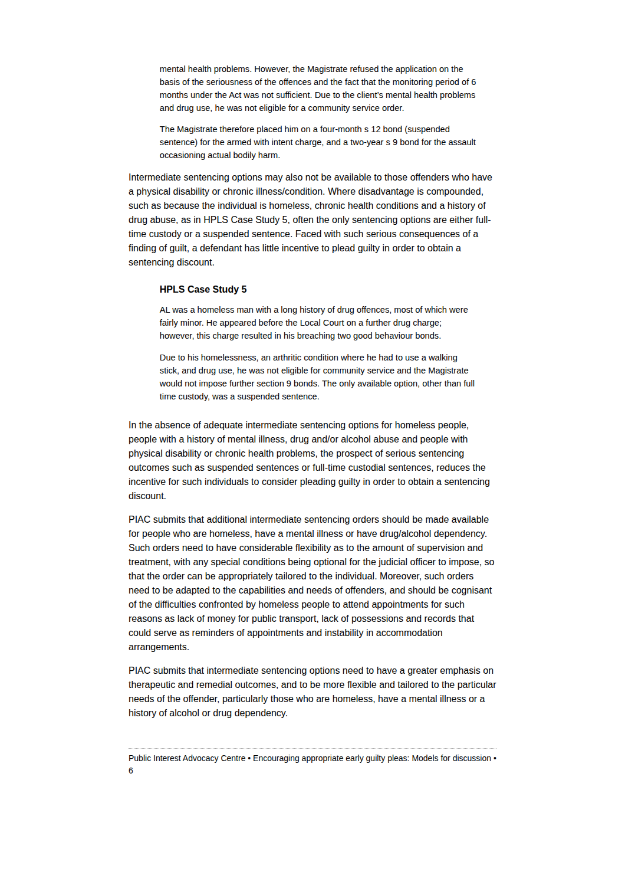mental health problems. However, the Magistrate refused the application on the basis of the seriousness of the offences and the fact that the monitoring period of 6 months under the Act was not sufficient. Due to the client’s mental health problems and drug use, he was not eligible for a community service order.
The Magistrate therefore placed him on a four-month s 12 bond (suspended sentence) for the armed with intent charge, and a two-year s 9 bond for the assault occasioning actual bodily harm.
Intermediate sentencing options may also not be available to those offenders who have a physical disability or chronic illness/condition. Where disadvantage is compounded, such as because the individual is homeless, chronic health conditions and a history of drug abuse, as in HPLS Case Study 5, often the only sentencing options are either full-time custody or a suspended sentence. Faced with such serious consequences of a finding of guilt, a defendant has little incentive to plead guilty in order to obtain a sentencing discount.
HPLS Case Study 5
AL was a homeless man with a long history of drug offences, most of which were fairly minor. He appeared before the Local Court on a further drug charge; however, this charge resulted in his breaching two good behaviour bonds.
Due to his homelessness, an arthritic condition where he had to use a walking stick, and drug use, he was not eligible for community service and the Magistrate would not impose further section 9 bonds. The only available option, other than full time custody, was a suspended sentence.
In the absence of adequate intermediate sentencing options for homeless people, people with a history of mental illness, drug and/or alcohol abuse and people with physical disability or chronic health problems, the prospect of serious sentencing outcomes such as suspended sentences or full-time custodial sentences, reduces the incentive for such individuals to consider pleading guilty in order to obtain a sentencing discount.
PIAC submits that additional intermediate sentencing orders should be made available for people who are homeless, have a mental illness or have drug/alcohol dependency. Such orders need to have considerable flexibility as to the amount of supervision and treatment, with any special conditions being optional for the judicial officer to impose, so that the order can be appropriately tailored to the individual. Moreover, such orders need to be adapted to the capabilities and needs of offenders, and should be cognisant of the difficulties confronted by homeless people to attend appointments for such reasons as lack of money for public transport, lack of possessions and records that could serve as reminders of appointments and instability in accommodation arrangements.
PIAC submits that intermediate sentencing options need to have a greater emphasis on therapeutic and remedial outcomes, and to be more flexible and tailored to the particular needs of the offender, particularly those who are homeless, have a mental illness or a history of alcohol or drug dependency.
Public Interest Advocacy Centre • Encouraging appropriate early guilty pleas: Models for discussion • 6